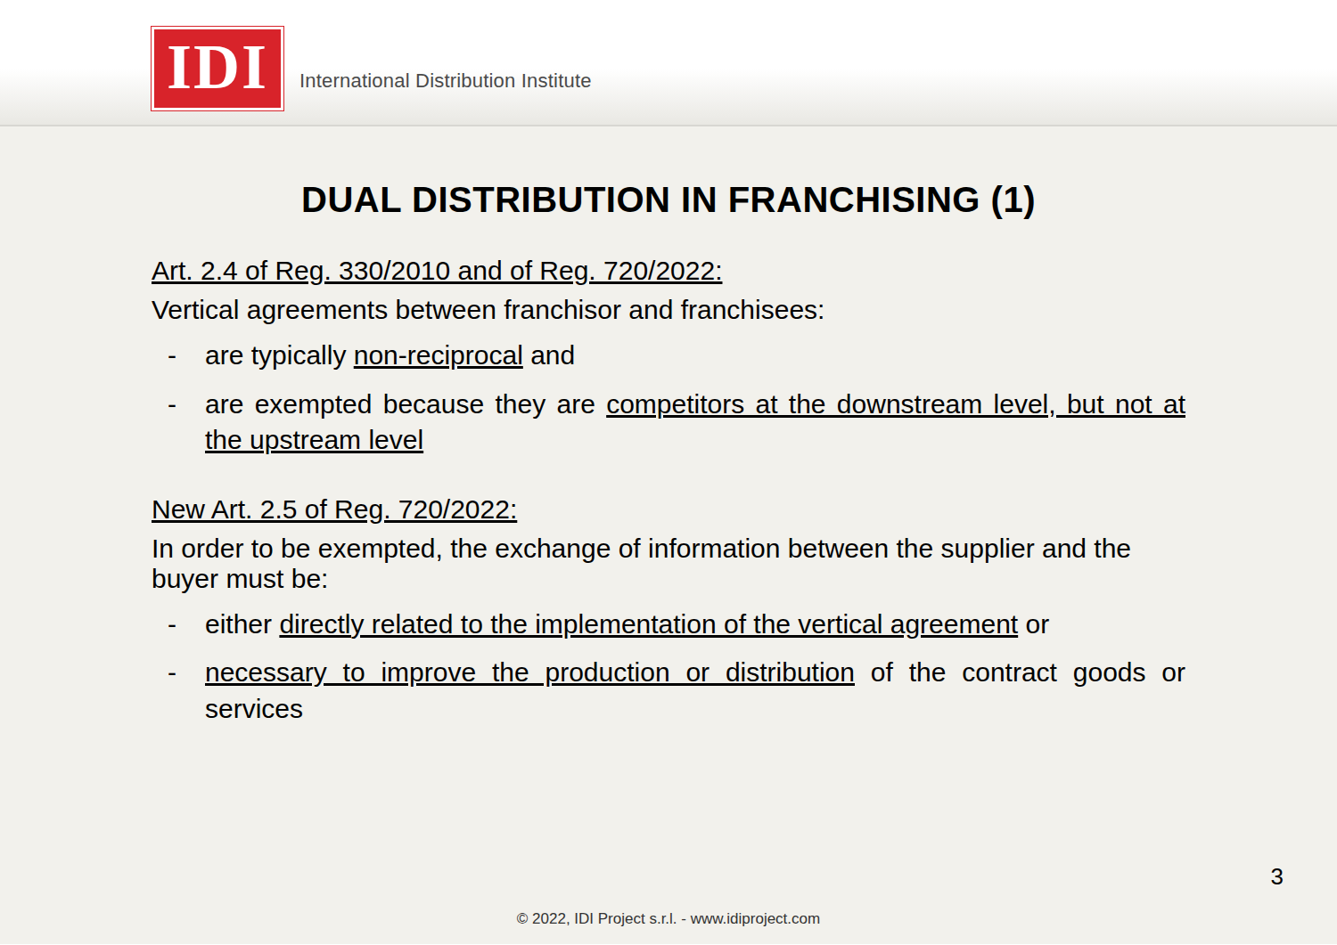IDI
International Distribution Institute
DUAL DISTRIBUTION IN FRANCHISING (1)
Art. 2.4 of Reg. 330/2010 and of Reg. 720/2022:
Vertical agreements between franchisor and franchisees:
are typically non-reciprocal and
are exempted because they are competitors at the downstream level, but not at the upstream level
New Art. 2.5 of Reg. 720/2022:
In order to be exempted, the exchange of information between the supplier and the buyer must be:
either directly related to the implementation of the vertical agreement or
necessary to improve the production or distribution of the contract goods or services
3
© 2022, IDI Project s.r.l. - www.idiproject.com